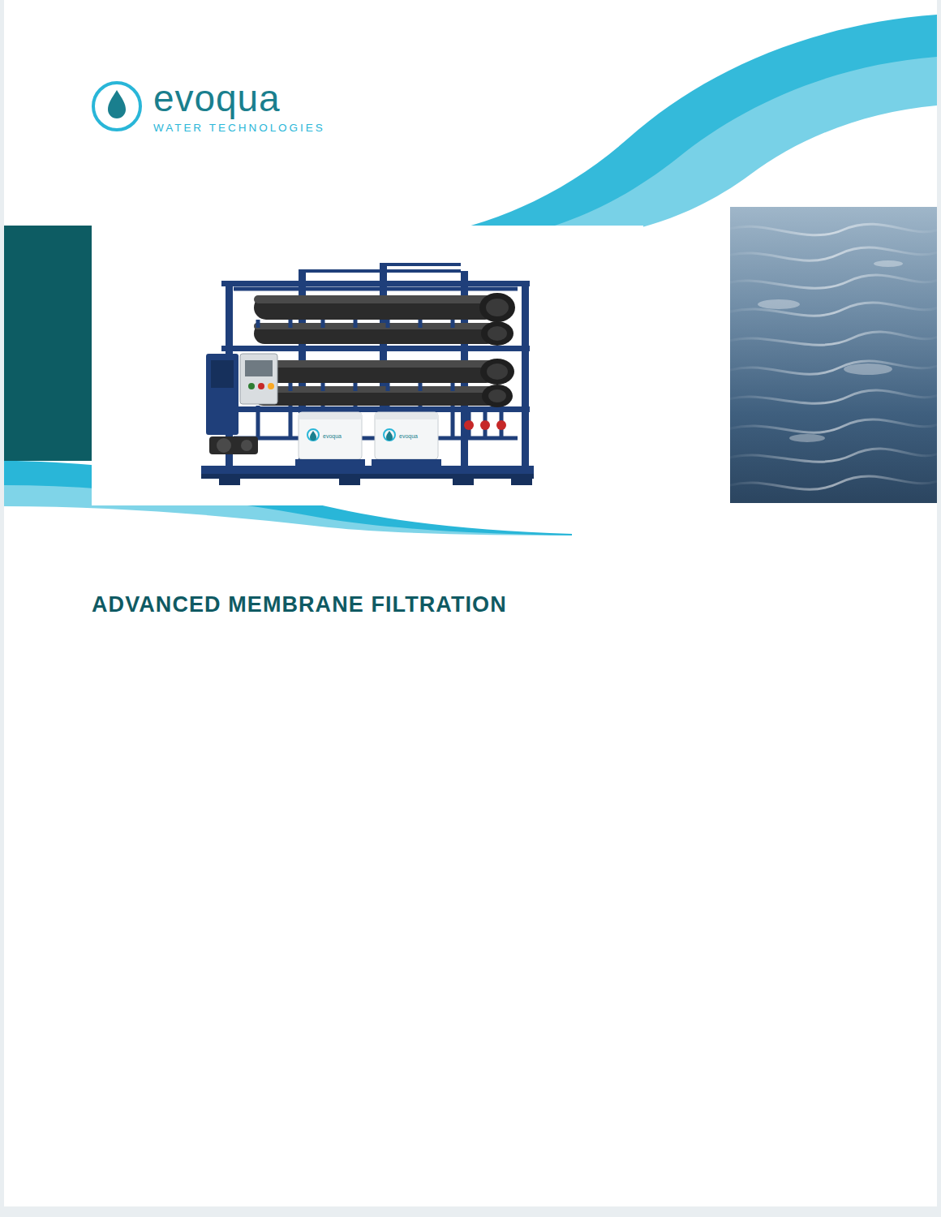evoqua WATER TECHNOLOGIES
evoqua evoqua
Advanced Membrane Filtration
Brochure cover page. Evoqua Water Technologies. Advanced Membrane Filtration.